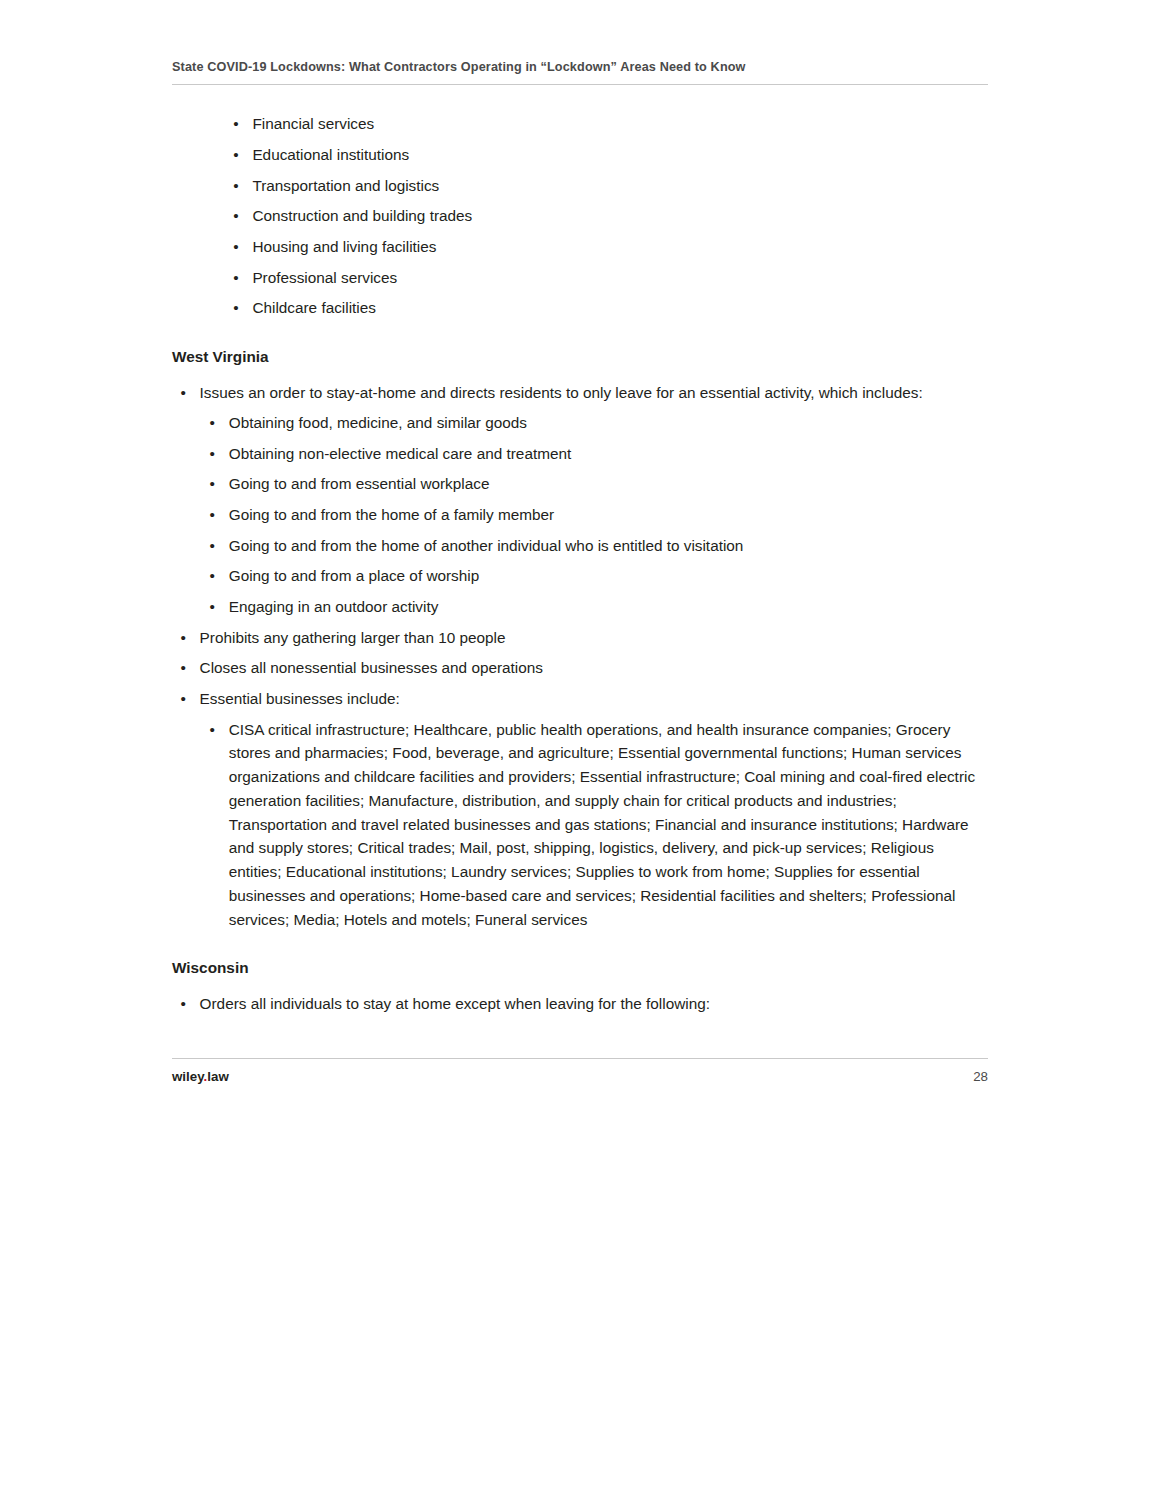State COVID-19 Lockdowns: What Contractors Operating in “Lockdown” Areas Need to Know
Financial services
Educational institutions
Transportation and logistics
Construction and building trades
Housing and living facilities
Professional services
Childcare facilities
West Virginia
Issues an order to stay-at-home and directs residents to only leave for an essential activity, which includes:
Obtaining food, medicine, and similar goods
Obtaining non-elective medical care and treatment
Going to and from essential workplace
Going to and from the home of a family member
Going to and from the home of another individual who is entitled to visitation
Going to and from a place of worship
Engaging in an outdoor activity
Prohibits any gathering larger than 10 people
Closes all nonessential businesses and operations
Essential businesses include:
CISA critical infrastructure; Healthcare, public health operations, and health insurance companies; Grocery stores and pharmacies; Food, beverage, and agriculture; Essential governmental functions; Human services organizations and childcare facilities and providers; Essential infrastructure; Coal mining and coal-fired electric generation facilities; Manufacture, distribution, and supply chain for critical products and industries; Transportation and travel related businesses and gas stations; Financial and insurance institutions; Hardware and supply stores; Critical trades; Mail, post, shipping, logistics, delivery, and pick-up services; Religious entities; Educational institutions; Laundry services; Supplies to work from home; Supplies for essential businesses and operations; Home-based care and services; Residential facilities and shelters; Professional services; Media; Hotels and motels; Funeral services
Wisconsin
Orders all individuals to stay at home except when leaving for the following:
wiley. law 28